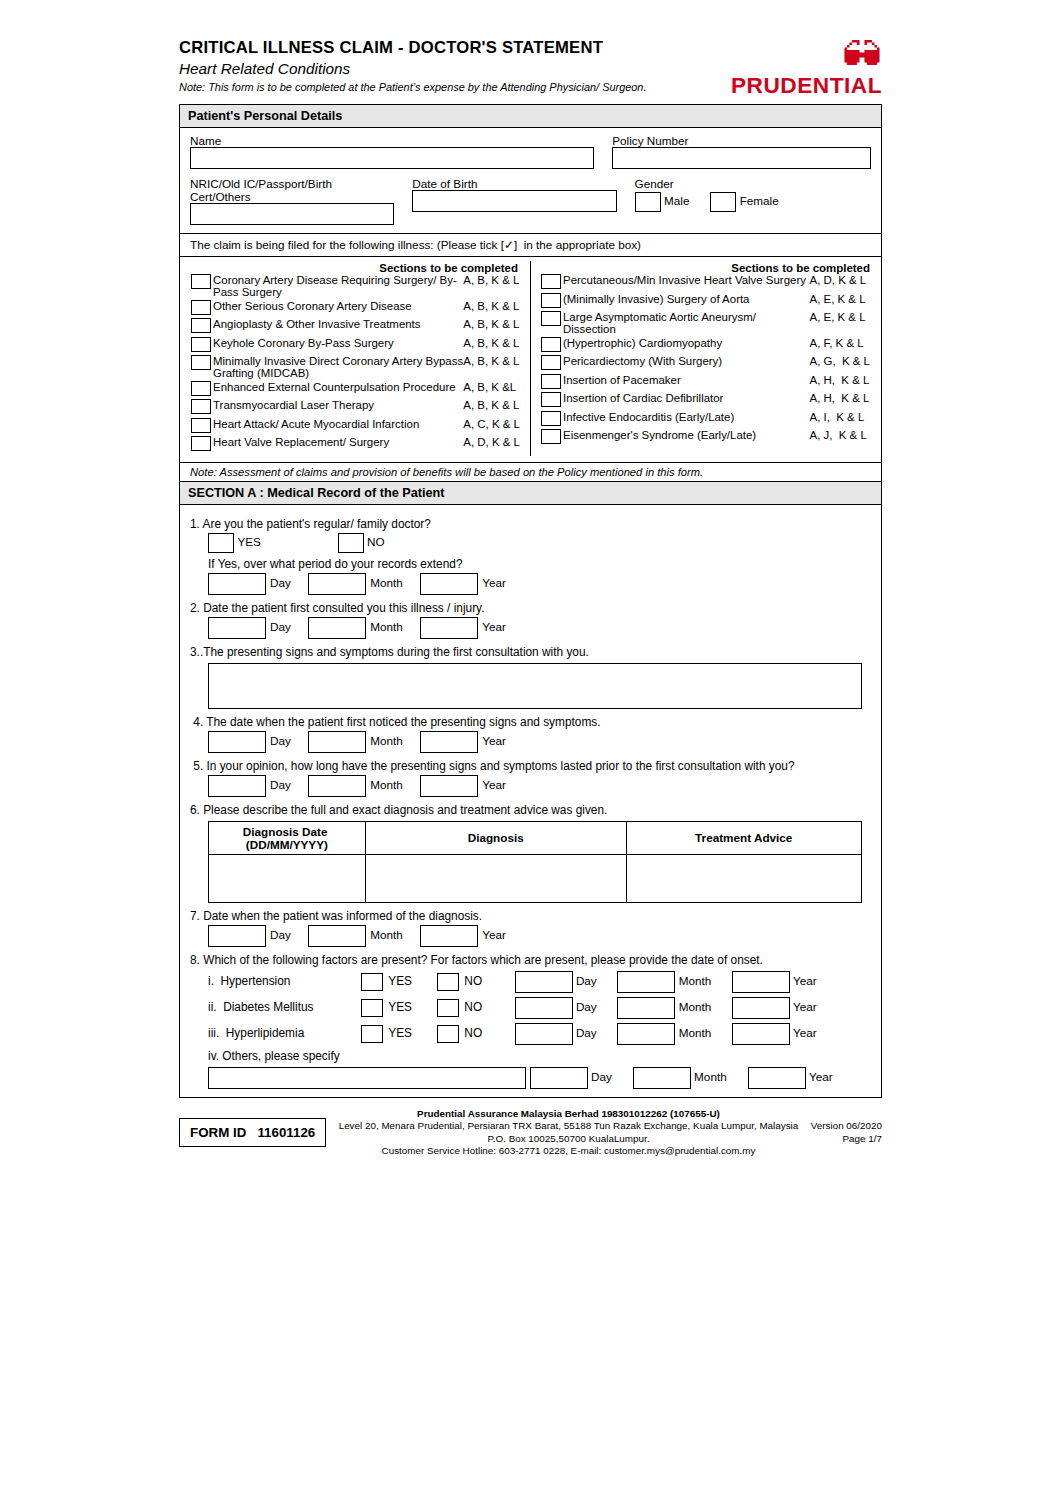CRITICAL ILLNESS CLAIM - DOCTOR'S STATEMENT
Heart Related Conditions
Note: This form is to be completed at the Patient’s expense by the Attending Physician/ Surgeon.
🕶
PRUDENTIAL
Patient's Personal Details
Name
Policy Number
NRIC/Old IC/Passport/Birth Cert/Others
Date of Birth
Gender
Male Female
The claim is being filed for the following illness: (Please tick [✓] in the appropriate box)
| Sections to be completed / / Coronary Artery Disease Requiring Surgery/ By-Pass Surgery / A, B, K & L / / / Other Serious Coronary Artery Disease / A, B, K & L / / / Angioplasty & Other Invasive Treatments / A, B, K & L / / / Keyhole Coronary By-Pass Surgery / A, B, K & L / / / Minimally Invasive Direct Coronary Artery Bypass Grafting (MIDCAB) / A, B, K & L / / / Enhanced External Counterpulsation Procedure / A, B, K &L / / / Transmyocardial Laser Therapy / A, B, K & L / / / Heart Attack/ Acute Myocardial Infarction / A, C, K & L / / / Heart Valve Replacement/ Surgery / A, D, K & L / | Sections to be completed / / Percutaneous/Min Invasive Heart Valve Surgery / A, D, K & L / / / (Minimally Invasive) Surgery of Aorta / A, E, K & L / / / Large Asymptomatic Aortic Aneurysm/ Dissection / A, E, K & L / / / (Hypertrophic) Cardiomyopathy / A, F, K & L / / / Pericardiectomy (With Surgery) / A, G, K & L / / / Insertion of Pacemaker / A, H, K & L / / / Insertion of Cardiac Defibrillator / A, H, K & L / / / Infective Endocarditis (Early/Late) / A, I, K & L / / / Eisenmenger's Syndrome (Early/Late) / A, J, K & L / |
Note: Assessment of claims and provision of benefits will be based on the Policy mentioned in this form.
SECTION A : Medical Record of the Patient
1. Are you the patient's regular/ family doctor?
YES NO
If Yes, over what period do your records extend?
Day Month Year
2. Date the patient first consulted you this illness / injury.
Day Month Year
3..The presenting signs and symptoms during the first consultation with you.
4. The date when the patient first noticed the presenting signs and symptoms.
Day Month Year
5. In your opinion, how long have the presenting signs and symptoms lasted prior to the first consultation with you?
Day Month Year
6. Please describe the full and exact diagnosis and treatment advice was given.
| Diagnosis Date (DD/MM/YYYY) | Diagnosis | Treatment Advice |
| --- | --- | --- |
7. Date when the patient was informed of the diagnosis.
Day Month Year
8. Which of the following factors are present? For factors which are present, please provide the date of onset.
i. Hypertension YES NO Day Month Year
ii. Diabetes Mellitus YES NO Day Month Year
iii. Hyperlipidemia YES NO Day Month Year
iv. Others, please specify
Day Month Year
FORM ID 11601126
Prudential Assurance Malaysia Berhad 198301012262 (107655-U)
Level 20, Menara Prudential, Persiaran TRX Barat, 55188 Tun Razak Exchange, Kuala Lumpur, Malaysia P.O. Box 10025,50700 KualaLumpur.
Customer Service Hotline: 603-2771 0228, E-mail: customer.mys@prudential.com.my
Version 06/2020
Page 1/7